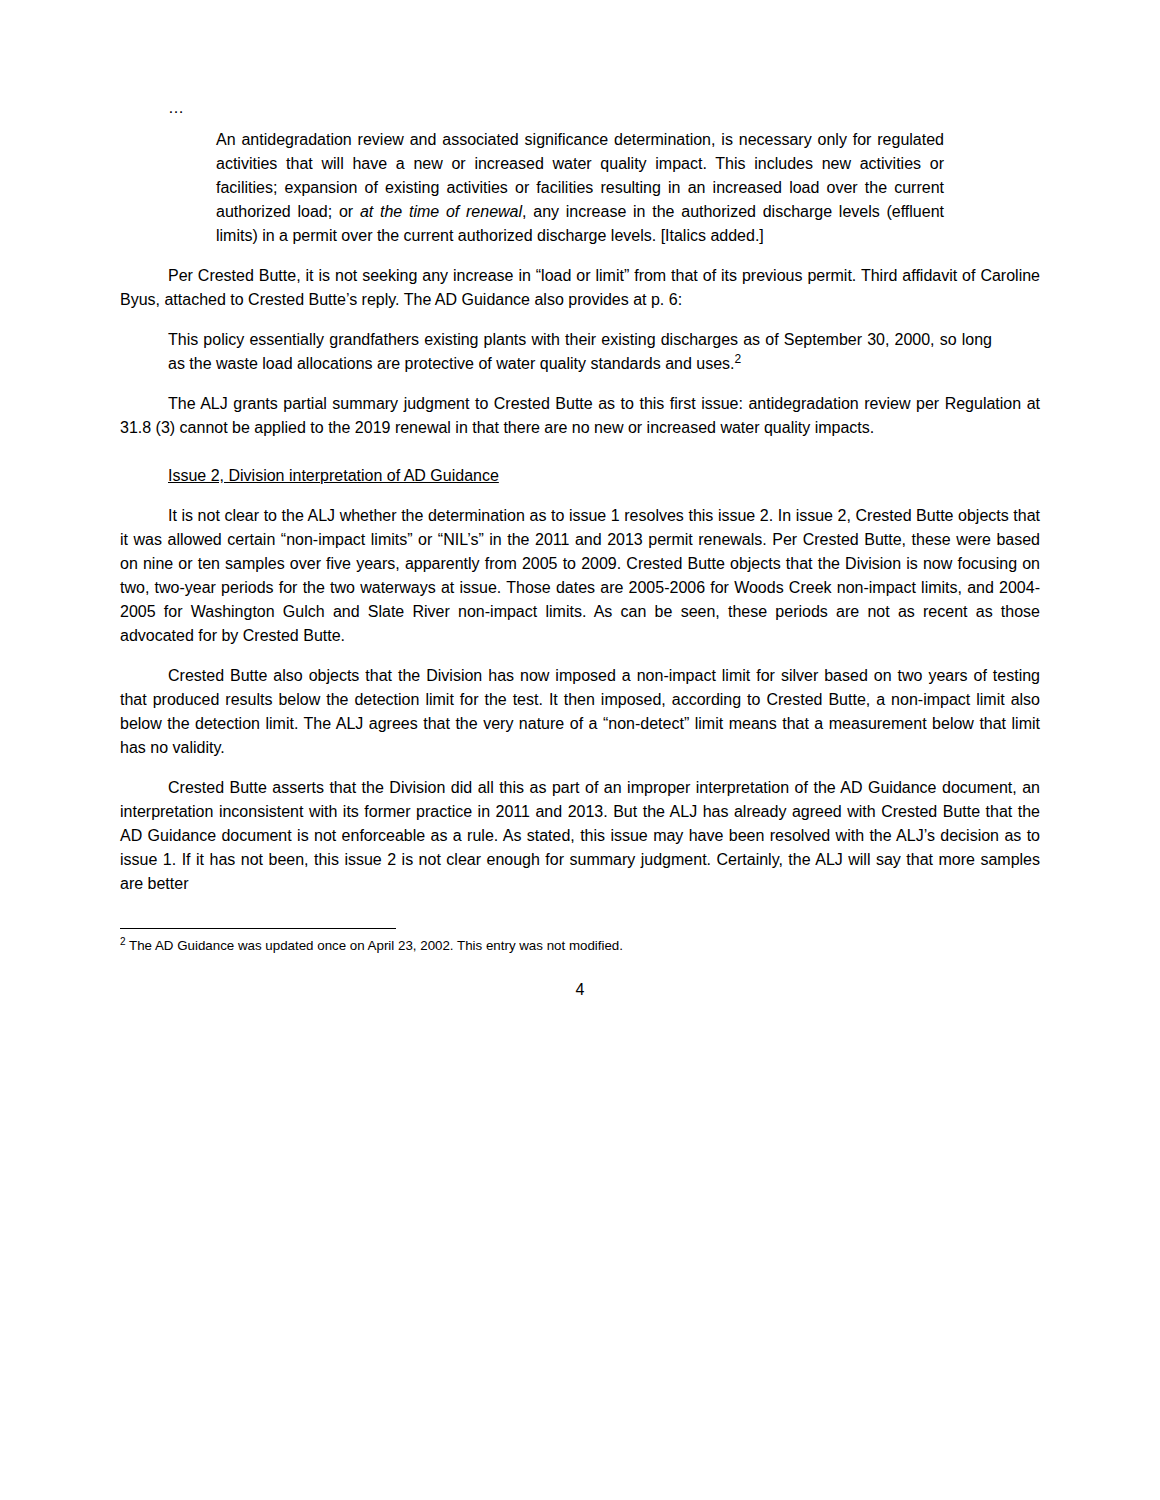…
An antidegradation review and associated significance determination, is necessary only for regulated activities that will have a new or increased water quality impact. This includes new activities or facilities; expansion of existing activities or facilities resulting in an increased load over the current authorized load; or at the time of renewal, any increase in the authorized discharge levels (effluent limits) in a permit over the current authorized discharge levels. [Italics added.]
Per Crested Butte, it is not seeking any increase in “load or limit” from that of its previous permit. Third affidavit of Caroline Byus, attached to Crested Butte’s reply. The AD Guidance also provides at p. 6:
This policy essentially grandfathers existing plants with their existing discharges as of September 30, 2000, so long as the waste load allocations are protective of water quality standards and uses.2
The ALJ grants partial summary judgment to Crested Butte as to this first issue: antidegradation review per Regulation at 31.8 (3) cannot be applied to the 2019 renewal in that there are no new or increased water quality impacts.
Issue 2, Division interpretation of AD Guidance
It is not clear to the ALJ whether the determination as to issue 1 resolves this issue 2. In issue 2, Crested Butte objects that it was allowed certain “non-impact limits” or “NIL’s” in the 2011 and 2013 permit renewals. Per Crested Butte, these were based on nine or ten samples over five years, apparently from 2005 to 2009. Crested Butte objects that the Division is now focusing on two, two-year periods for the two waterways at issue. Those dates are 2005-2006 for Woods Creek non-impact limits, and 2004-2005 for Washington Gulch and Slate River non-impact limits. As can be seen, these periods are not as recent as those advocated for by Crested Butte.
Crested Butte also objects that the Division has now imposed a non-impact limit for silver based on two years of testing that produced results below the detection limit for the test. It then imposed, according to Crested Butte, a non-impact limit also below the detection limit. The ALJ agrees that the very nature of a “non-detect” limit means that a measurement below that limit has no validity.
Crested Butte asserts that the Division did all this as part of an improper interpretation of the AD Guidance document, an interpretation inconsistent with its former practice in 2011 and 2013. But the ALJ has already agreed with Crested Butte that the AD Guidance document is not enforceable as a rule. As stated, this issue may have been resolved with the ALJ’s decision as to issue 1. If it has not been, this issue 2 is not clear enough for summary judgment. Certainly, the ALJ will say that more samples are better
2 The AD Guidance was updated once on April 23, 2002. This entry was not modified.
4